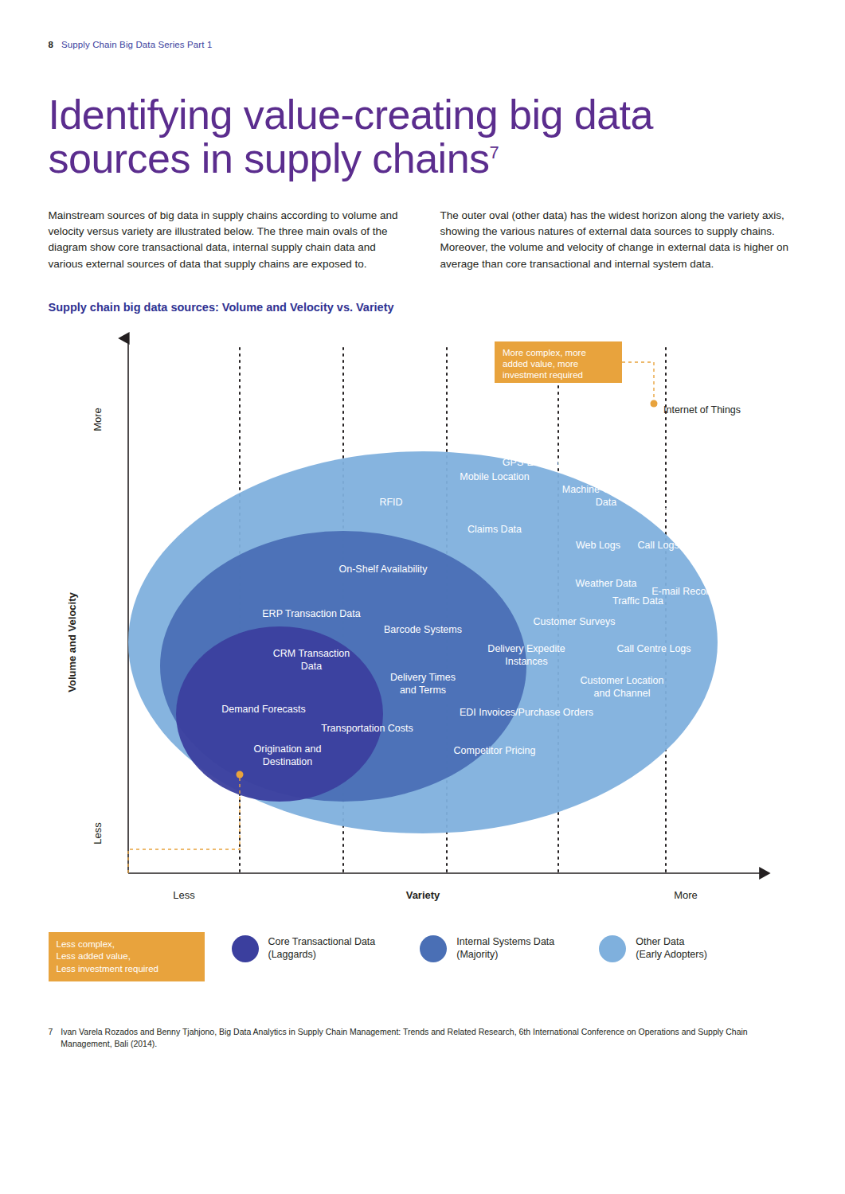8 Supply Chain Big Data Series Part 1
Identifying value-creating big data sources in supply chains7
Mainstream sources of big data in supply chains according to volume and velocity versus variety are illustrated below. The three main ovals of the diagram show core transactional data, internal supply chain data and various external sources of data that supply chains are exposed to.
The outer oval (other data) has the widest horizon along the variety axis, showing the various natures of external data sources to supply chains. Moreover, the volume and velocity of change in external data is higher on average than core transactional and internal system data.
Supply chain big data sources: Volume and Velocity vs. Variety
Volume and Velocity More Less Variety Less More More complex, more added value, more investment required Internet of Things GPS-Enabled Big Data Telematics Mobile Location Machine-Generated Data Intelligent Transport Systems RFID Claims Data Web Logs Call Logs Voice Audio Weather Data E-mail Records Traffic Data Customer Surveys Call Centre Logs Delivery Expedite Instances Customer Location and Channel EDI Invoices/Purchase Orders Competitor Pricing On-Shelf Availability ERP Transaction Data Barcode Systems Delivery Times and Terms Transportation Costs CRM Transaction Data Demand Forecasts Origination and Destination
Less complex,
Less added value,
Less investment required
Core Transactional Data
(Laggards)
Internal Systems Data
(Majority)
Other Data
(Early Adopters)
7
Ivan Varela Rozados and Benny Tjahjono, Big Data Analytics in Supply Chain Management: Trends and Related Research, 6th International Conference on Operations and Supply Chain Management, Bali (2014).